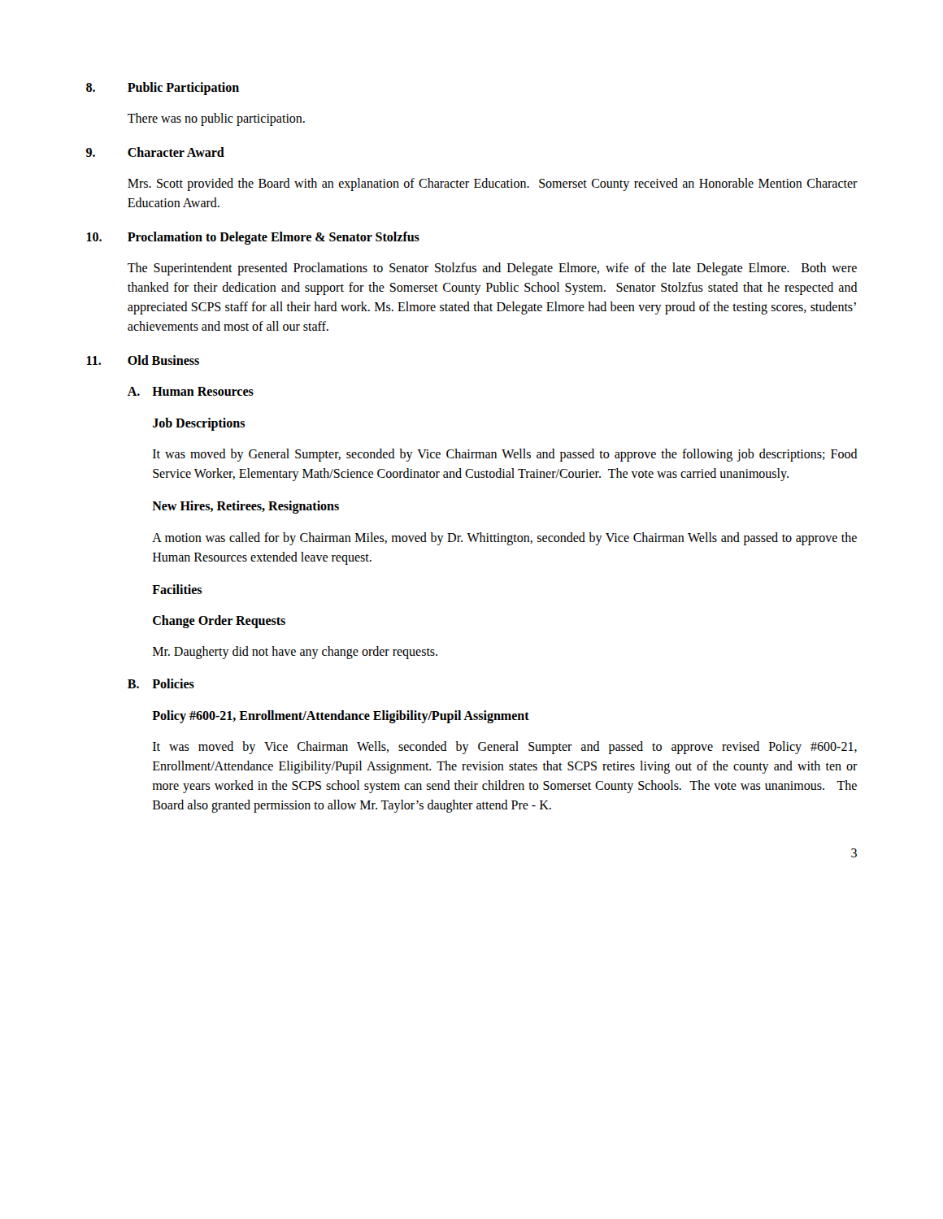8. Public Participation
There was no public participation.
9. Character Award
Mrs. Scott provided the Board with an explanation of Character Education. Somerset County received an Honorable Mention Character Education Award.
10. Proclamation to Delegate Elmore & Senator Stolzfus
The Superintendent presented Proclamations to Senator Stolzfus and Delegate Elmore, wife of the late Delegate Elmore. Both were thanked for their dedication and support for the Somerset County Public School System. Senator Stolzfus stated that he respected and appreciated SCPS staff for all their hard work. Ms. Elmore stated that Delegate Elmore had been very proud of the testing scores, students’ achievements and most of all our staff.
11. Old Business
A. Human Resources
Job Descriptions
It was moved by General Sumpter, seconded by Vice Chairman Wells and passed to approve the following job descriptions; Food Service Worker, Elementary Math/Science Coordinator and Custodial Trainer/Courier. The vote was carried unanimously.
New Hires, Retirees, Resignations
A motion was called for by Chairman Miles, moved by Dr. Whittington, seconded by Vice Chairman Wells and passed to approve the Human Resources extended leave request.
Facilities
Change Order Requests
Mr. Daugherty did not have any change order requests.
B. Policies
Policy #600-21, Enrollment/Attendance Eligibility/Pupil Assignment
It was moved by Vice Chairman Wells, seconded by General Sumpter and passed to approve revised Policy #600-21, Enrollment/Attendance Eligibility/Pupil Assignment. The revision states that SCPS retires living out of the county and with ten or more years worked in the SCPS school system can send their children to Somerset County Schools. The vote was unanimous. The Board also granted permission to allow Mr. Taylor’s daughter attend Pre - K.
3